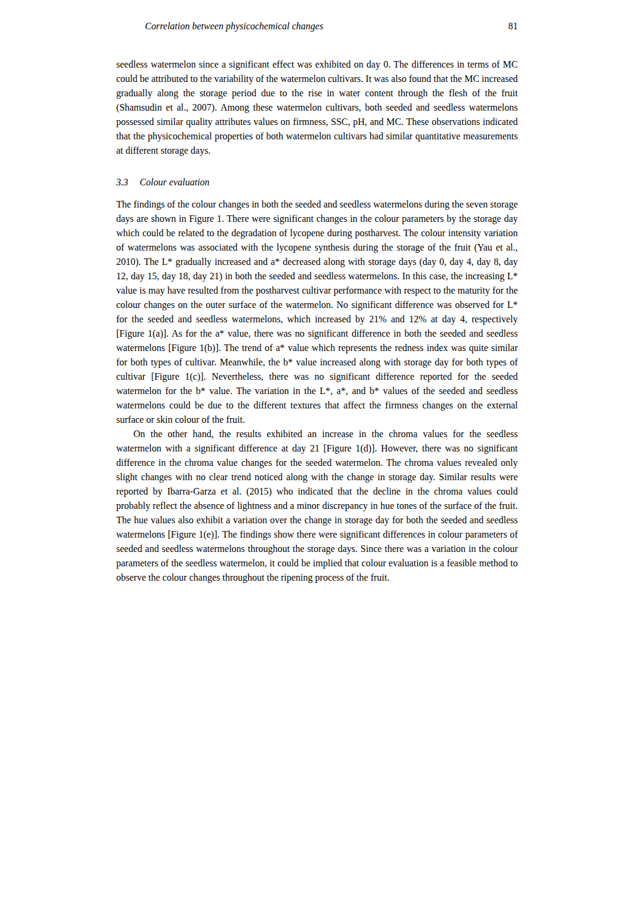Correlation between physicochemical changes 81
seedless watermelon since a significant effect was exhibited on day 0. The differences in terms of MC could be attributed to the variability of the watermelon cultivars. It was also found that the MC increased gradually along the storage period due to the rise in water content through the flesh of the fruit (Shamsudin et al., 2007). Among these watermelon cultivars, both seeded and seedless watermelons possessed similar quality attributes values on firmness, SSC, pH, and MC. These observations indicated that the physicochemical properties of both watermelon cultivars had similar quantitative measurements at different storage days.
3.3 Colour evaluation
The findings of the colour changes in both the seeded and seedless watermelons during the seven storage days are shown in Figure 1. There were significant changes in the colour parameters by the storage day which could be related to the degradation of lycopene during postharvest. The colour intensity variation of watermelons was associated with the lycopene synthesis during the storage of the fruit (Yau et al., 2010). The L* gradually increased and a* decreased along with storage days (day 0, day 4, day 8, day 12, day 15, day 18, day 21) in both the seeded and seedless watermelons. In this case, the increasing L* value is may have resulted from the postharvest cultivar performance with respect to the maturity for the colour changes on the outer surface of the watermelon. No significant difference was observed for L* for the seeded and seedless watermelons, which increased by 21% and 12% at day 4, respectively [Figure 1(a)]. As for the a* value, there was no significant difference in both the seeded and seedless watermelons [Figure 1(b)]. The trend of a* value which represents the redness index was quite similar for both types of cultivar. Meanwhile, the b* value increased along with storage day for both types of cultivar [Figure 1(c)]. Nevertheless, there was no significant difference reported for the seeded watermelon for the b* value. The variation in the L*, a*, and b* values of the seeded and seedless watermelons could be due to the different textures that affect the firmness changes on the external surface or skin colour of the fruit.
On the other hand, the results exhibited an increase in the chroma values for the seedless watermelon with a significant difference at day 21 [Figure 1(d)]. However, there was no significant difference in the chroma value changes for the seeded watermelon. The chroma values revealed only slight changes with no clear trend noticed along with the change in storage day. Similar results were reported by Ibarra-Garza et al. (2015) who indicated that the decline in the chroma values could probably reflect the absence of lightness and a minor discrepancy in hue tones of the surface of the fruit. The hue values also exhibit a variation over the change in storage day for both the seeded and seedless watermelons [Figure 1(e)]. The findings show there were significant differences in colour parameters of seeded and seedless watermelons throughout the storage days. Since there was a variation in the colour parameters of the seedless watermelon, it could be implied that colour evaluation is a feasible method to observe the colour changes throughout the ripening process of the fruit.